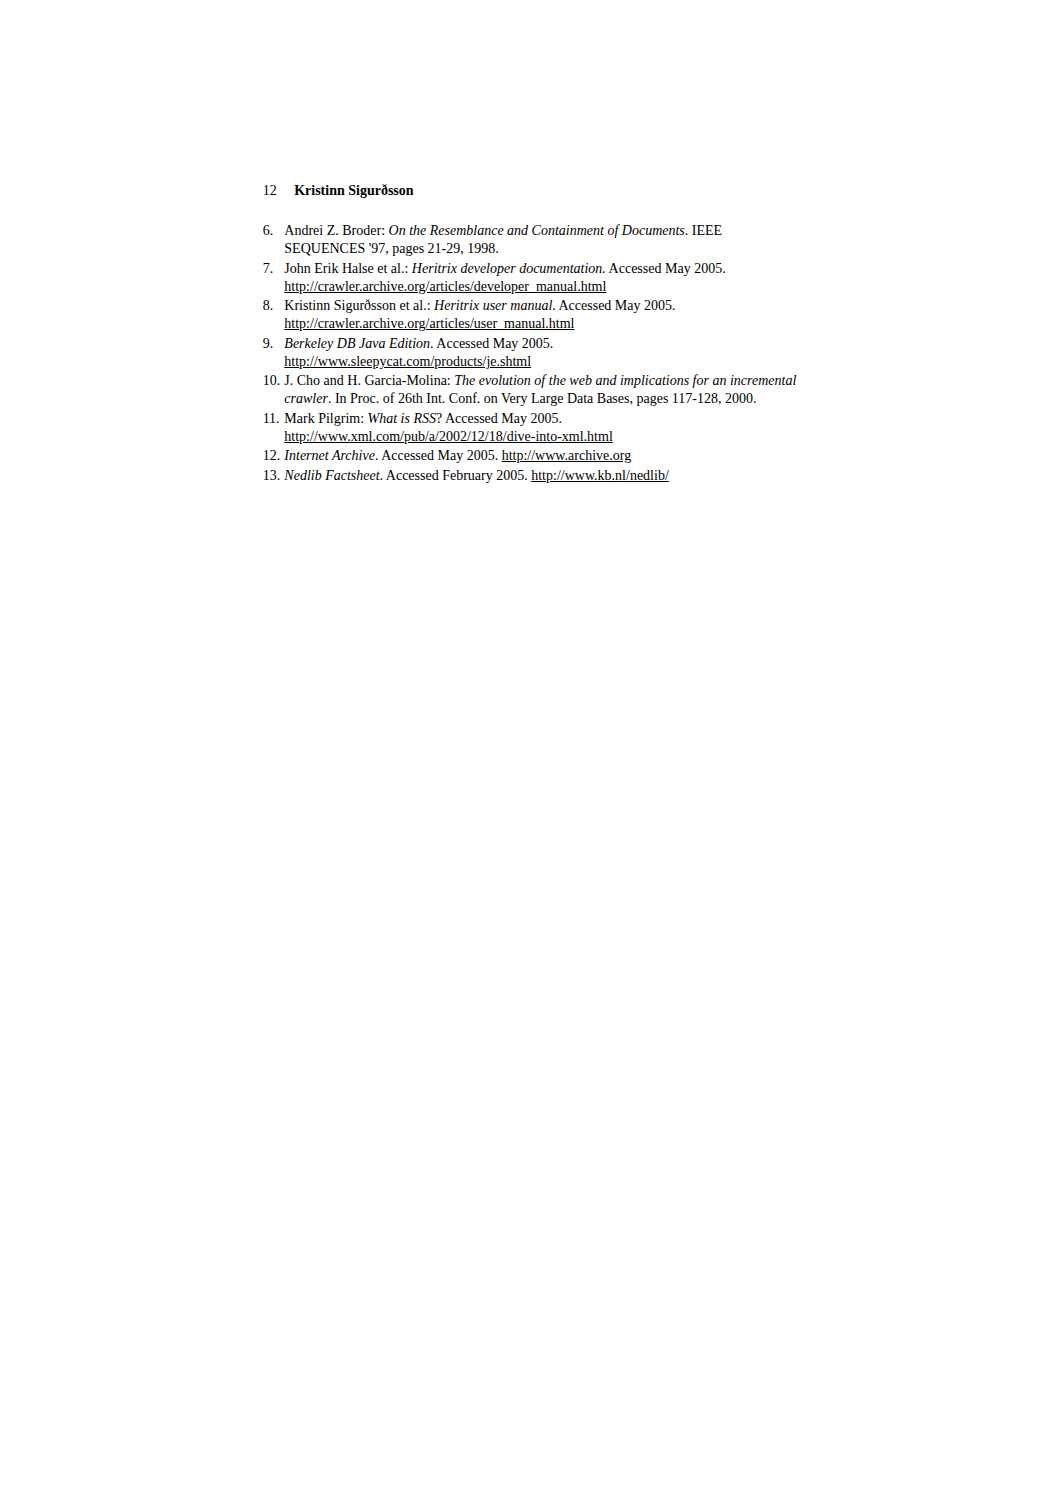12 Kristinn Sigurðsson
6. Andrei Z. Broder: On the Resemblance and Containment of Documents. IEEE SEQUENCES '97, pages 21-29, 1998.
7. John Erik Halse et al.: Heritrix developer documentation. Accessed May 2005. http://crawler.archive.org/articles/developer_manual.html
8. Kristinn Sigurðsson et al.: Heritrix user manual. Accessed May 2005. http://crawler.archive.org/articles/user_manual.html
9. Berkeley DB Java Edition. Accessed May 2005. http://www.sleepycat.com/products/je.shtml
10. J. Cho and H. Garcia-Molina: The evolution of the web and implications for an incremental crawler. In Proc. of 26th Int. Conf. on Very Large Data Bases, pages 117-128, 2000.
11. Mark Pilgrim: What is RSS? Accessed May 2005. http://www.xml.com/pub/a/2002/12/18/dive-into-xml.html
12. Internet Archive. Accessed May 2005. http://www.archive.org
13. Nedlib Factsheet. Accessed February 2005. http://www.kb.nl/nedlib/